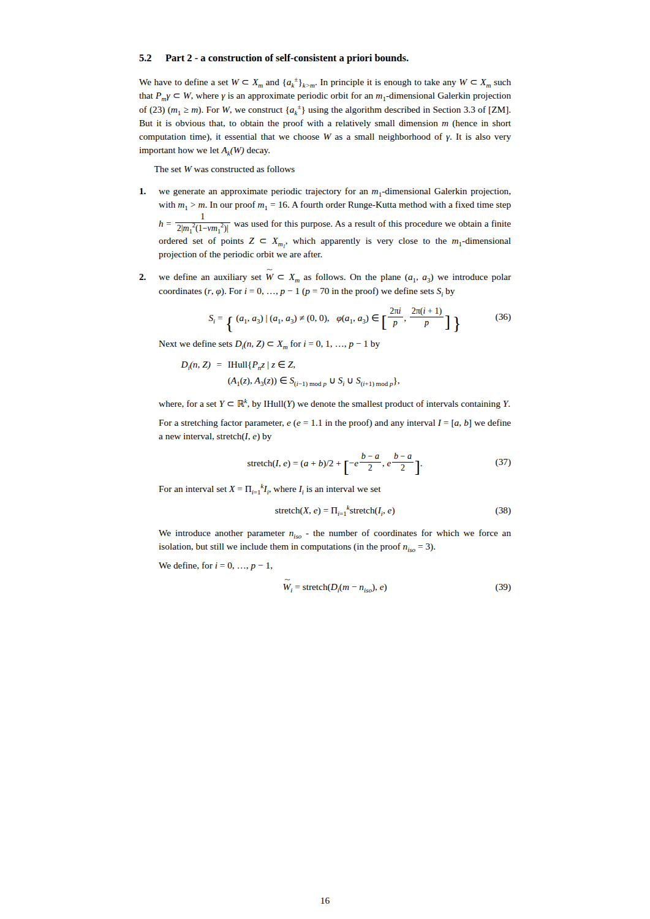5.2 Part 2 - a construction of self-consistent a priori bounds.
We have to define a set W ⊂ Xm and {ak±}k>m. In principle it is enough to take any W ⊂ Xm such that Pmγ ⊂ W, where γ is an approximate periodic orbit for an m1-dimensional Galerkin projection of (23) (m1 ≥ m). For W, we construct {ak±} using the algorithm described in Section 3.3 of [ZM]. But it is obvious that, to obtain the proof with a relatively small dimension m (hence in short computation time), it essential that we choose W as a small neighborhood of γ. It is also very important how we let Ak(W) decay.
The set W was constructed as follows
we generate an approximate periodic trajectory for an m1-dimensional Galerkin projection, with m1 > m. In our proof m1 = 16. A fourth order Runge-Kutta method with a fixed time step h = 12|m12(1−νm12)| was used for this purpose. As a result of this procedure we obtain a finite ordered set of points Z ⊂ Xm1, which apparently is very close to the m1-dimensional projection of the periodic orbit we are after.
we define an auxiliary set ~W ⊂ Xm as follows. On the plane (a1, a3) we introduce polar coordinates (r, φ). For i = 0, …, p − 1 (p = 70 in the proof) we define sets Si by
Si = { (a1, a3) | (a1, a3) ≠ (0, 0), φ(a1, a3) ∈ [2πi p, 2π(i + 1) p] } (36)
Next we define sets Di(n, Z) ⊂ Xm for i = 0, 1, …, p − 1 by
| D i (n, Z) | = | IHull{ P n z / z ∈ Z , |
| | | ( A 1 ( z ), A 3 ( z )) ∈ S ( i −1) mod p ∪ S i ∪ S ( i +1) mod p }, |
where, for a set Y ⊂ ℝk, by IHull(Y) we denote the smallest product of intervals containing Y.
For a stretching factor parameter, e (e = 1.1 in the proof) and any interval I = [a, b] we define a new interval, stretch(I, e) by
stretch(I, e) = (a + b)/2 + [−eb − a 2, eb − a 2]. (37)
For an interval set X = Πi=1kIi, where Ii is an interval we set
stretch(X, e) = Πi=1kstretch(Ii, e) (38)
We introduce another parameter niso - the number of coordinates for which we force an isolation, but still we include them in computations (in the proof niso = 3).
We define, for i = 0, …, p − 1,
~Wi = stretch(Di(m − niso), e) (39)
16